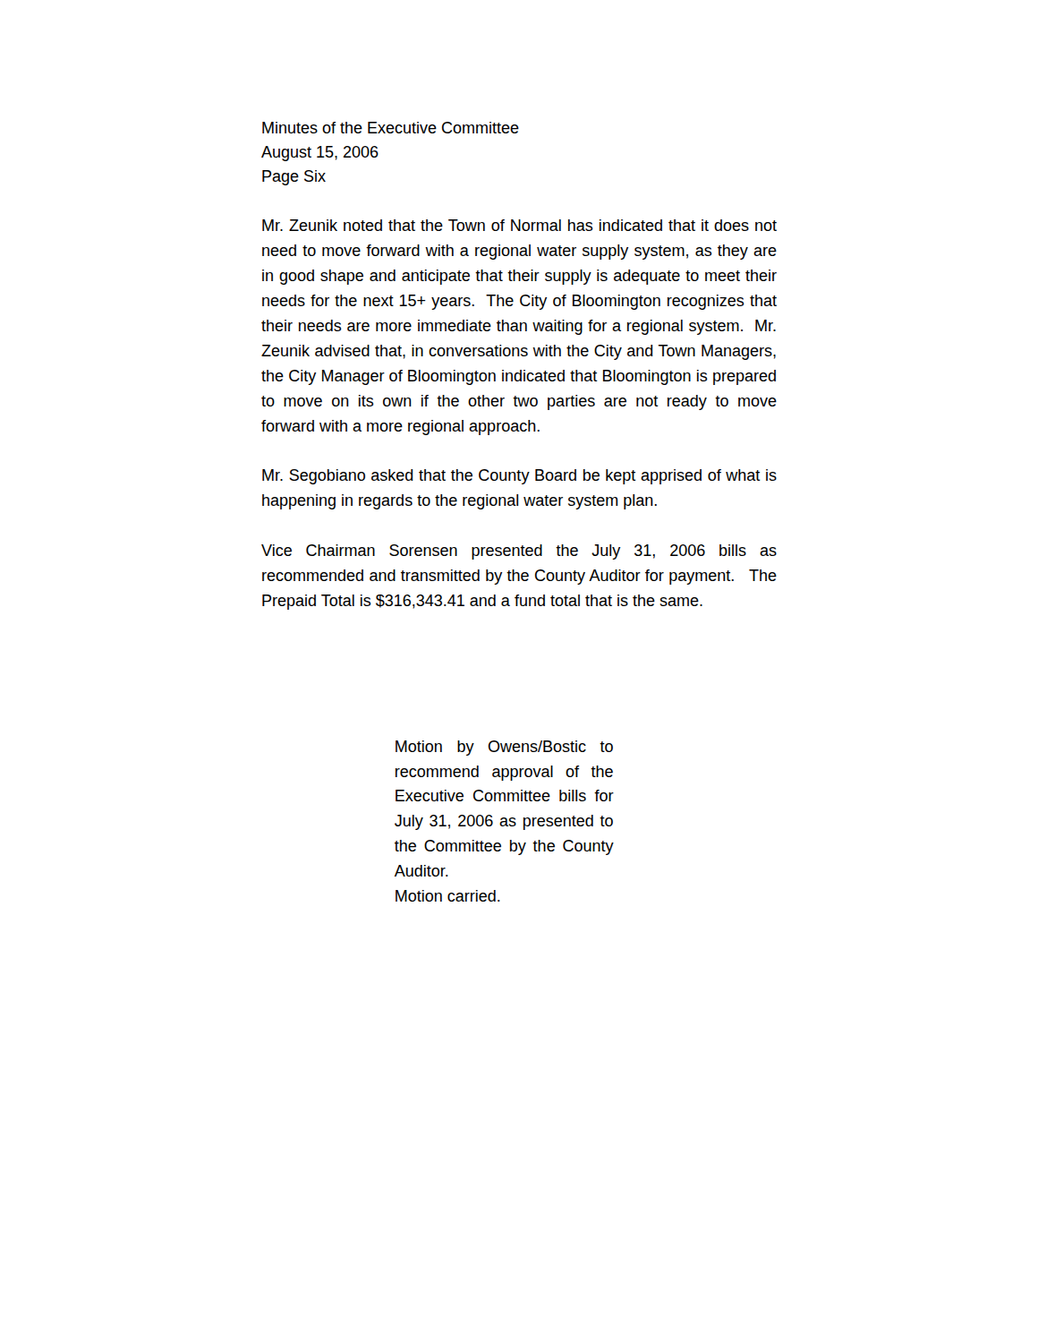Minutes of the Executive Committee
August 15, 2006
Page Six
Mr. Zeunik noted that the Town of Normal has indicated that it does not need to move forward with a regional water supply system, as they are in good shape and anticipate that their supply is adequate to meet their needs for the next 15+ years. The City of Bloomington recognizes that their needs are more immediate than waiting for a regional system. Mr. Zeunik advised that, in conversations with the City and Town Managers, the City Manager of Bloomington indicated that Bloomington is prepared to move on its own if the other two parties are not ready to move forward with a more regional approach.
Mr. Segobiano asked that the County Board be kept apprised of what is happening in regards to the regional water system plan.
Vice Chairman Sorensen presented the July 31, 2006 bills as recommended and transmitted by the County Auditor for payment. The Prepaid Total is $316,343.41 and a fund total that is the same.
Motion by Owens/Bostic to recommend approval of the Executive Committee bills for July 31, 2006 as presented to the Committee by the County Auditor.
Motion carried.